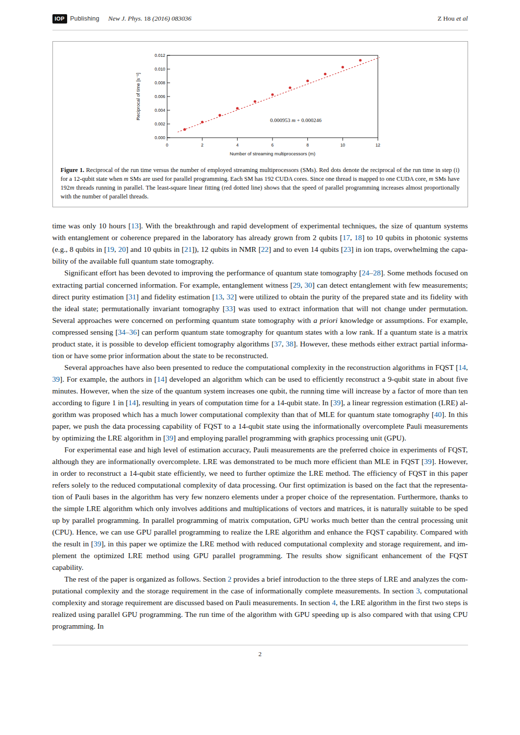IOP Publishing New J. Phys. 18 (2016) 083036 Z Hou et al
0.000 0.002 0.004 0.006 0.008 0.010 0.012 0 2 4 6 8 10 12 Number of streaming multiprocessors (m) Reciprocal of time [s⁻¹] 0.000953 m + 0.000246
Figure 1. Reciprocal of the run time versus the number of employed streaming multiprocessors (SMs). Red dots denote the reciprocal of the run time in step (i) for a 12-qubit state when m SMs are used for parallel programming. Each SM has 192 CUDA cores. Since one thread is mapped to one CUDA core, m SMs have 192m threads running in parallel. The least-square linear fitting (red dotted line) shows that the speed of parallel programming increases almost proportionally with the number of parallel threads.
time was only 10 hours [13]. With the breakthrough and rapid development of experimental techniques, the size of quantum systems with entanglement or coherence prepared in the laboratory has already grown from 2 qubits [17, 18] to 10 qubits in photonic systems (e.g., 8 qubits in [19, 20] and 10 qubits in [21]), 12 qubits in NMR [22] and to even 14 qubits [23] in ion traps, overwhelming the capability of the available full quantum state tomography.
Significant effort has been devoted to improving the performance of quantum state tomography [24–28]. Some methods focused on extracting partial concerned information. For example, entanglement witness [29, 30] can detect entanglement with few measurements; direct purity estimation [31] and fidelity estimation [13, 32] were utilized to obtain the purity of the prepared state and its fidelity with the ideal state; permutationally invariant tomography [33] was used to extract information that will not change under permutation. Several approaches were concerned on performing quantum state tomography with a priori knowledge or assumptions. For example, compressed sensing [34–36] can perform quantum state tomography for quantum states with a low rank. If a quantum state is a matrix product state, it is possible to develop efficient tomography algorithms [37, 38]. However, these methods either extract partial information or have some prior information about the state to be reconstructed.
Several approaches have also been presented to reduce the computational complexity in the reconstruction algorithms in FQST [14, 39]. For example, the authors in [14] developed an algorithm which can be used to efficiently reconstruct a 9-qubit state in about five minutes. However, when the size of the quantum system increases one qubit, the running time will increase by a factor of more than ten according to figure 1 in [14], resulting in years of computation time for a 14-qubit state. In [39], a linear regression estimation (LRE) algorithm was proposed which has a much lower computational complexity than that of MLE for quantum state tomography [40]. In this paper, we push the data processing capability of FQST to a 14-qubit state using the informationally overcomplete Pauli measurements by optimizing the LRE algorithm in [39] and employing parallel programming with graphics processing unit (GPU).
For experimental ease and high level of estimation accuracy, Pauli measurements are the preferred choice in experiments of FQST, although they are informationally overcomplete. LRE was demonstrated to be much more efficient than MLE in FQST [39]. However, in order to reconstruct a 14-qubit state efficiently, we need to further optimize the LRE method. The efficiency of FQST in this paper refers solely to the reduced computational complexity of data processing. Our first optimization is based on the fact that the representation of Pauli bases in the algorithm has very few nonzero elements under a proper choice of the representation. Furthermore, thanks to the simple LRE algorithm which only involves additions and multiplications of vectors and matrices, it is naturally suitable to be sped up by parallel programming. In parallel programming of matrix computation, GPU works much better than the central processing unit (CPU). Hence, we can use GPU parallel programming to realize the LRE algorithm and enhance the FQST capability. Compared with the result in [39], in this paper we optimize the LRE method with reduced computational complexity and storage requirement, and implement the optimized LRE method using GPU parallel programming. The results show significant enhancement of the FQST capability.
The rest of the paper is organized as follows. Section 2 provides a brief introduction to the three steps of LRE and analyzes the computational complexity and the storage requirement in the case of informationally complete measurements. In section 3, computational complexity and storage requirement are discussed based on Pauli measurements. In section 4, the LRE algorithm in the first two steps is realized using parallel GPU programming. The run time of the algorithm with GPU speeding up is also compared with that using CPU programming. In
2